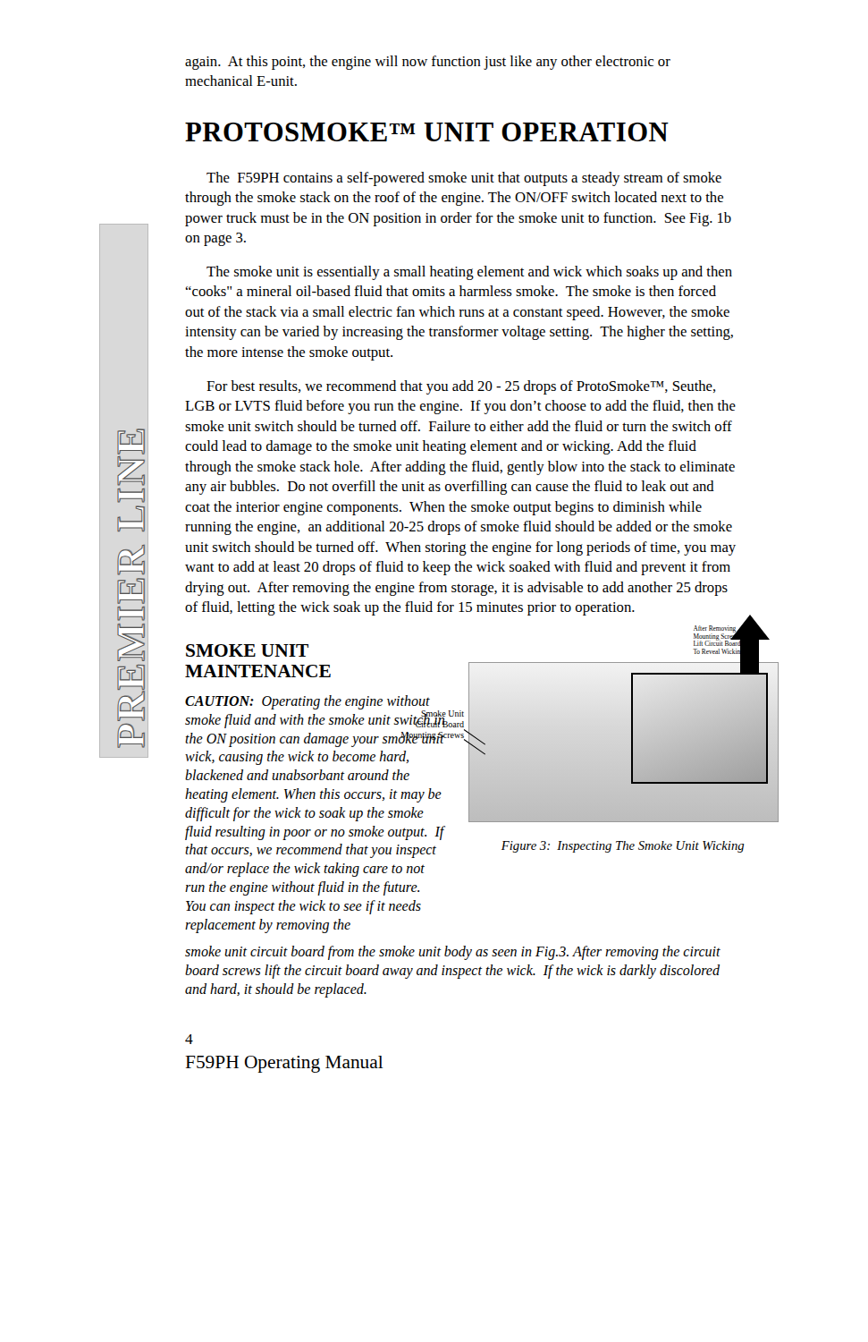PREMIER LINE
again. At this point, the engine will now function just like any other electronic or mechanical E-unit.
PROTOSMOKE™ UNIT OPERATION
The F59PH contains a self-powered smoke unit that outputs a steady stream of smoke through the smoke stack on the roof of the engine. The ON/OFF switch located next to the power truck must be in the ON position in order for the smoke unit to function. See Fig. 1b on page 3.
The smoke unit is essentially a small heating element and wick which soaks up and then “cooks" a mineral oil-based fluid that omits a harmless smoke. The smoke is then forced out of the stack via a small electric fan which runs at a constant speed. However, the smoke intensity can be varied by increasing the transformer voltage setting. The higher the setting, the more intense the smoke output.
For best results, we recommend that you add 20 - 25 drops of ProtoSmoke™, Seuthe, LGB or LVTS fluid before you run the engine. If you don’t choose to add the fluid, then the smoke unit switch should be turned off. Failure to either add the fluid or turn the switch off could lead to damage to the smoke unit heating element and or wicking. Add the fluid through the smoke stack hole. After adding the fluid, gently blow into the stack to eliminate any air bubbles. Do not overfill the unit as overfilling can cause the fluid to leak out and coat the interior engine components. When the smoke output begins to diminish while running the engine, an additional 20-25 drops of smoke fluid should be added or the smoke unit switch should be turned off. When storing the engine for long periods of time, you may want to add at least 20 drops of fluid to keep the wick soaked with fluid and prevent it from drying out. After removing the engine from storage, it is advisable to add another 25 drops of fluid, letting the wick soak up the fluid for 15 minutes prior to operation.
SMOKE UNIT
MAINTENANCE
CAUTION: Operating the engine without smoke fluid and with the smoke unit switch in the ON position can damage your smoke unit wick, causing the wick to become hard, blackened and unabsorbant around the heating element. When this occurs, it may be difficult for the wick to soak up the smoke fluid resulting in poor or no smoke output. If that occurs, we recommend that you inspect and/or replace the wick taking care to not run the engine without fluid in the future. You can inspect the wick to see if it needs replacement by removing the
After Removing
Mounting Screws,
Lift Circuit Board
To Reveal Wicking
Smoke Unit
Circuit Board
Mounting Screws
Figure 3: Inspecting The Smoke Unit Wicking
smoke unit circuit board from the smoke unit body as seen in Fig.3. After removing the circuit board screws lift the circuit board away and inspect the wick. If the wick is darkly discolored and hard, it should be replaced.
4
F59PH Operating Manual